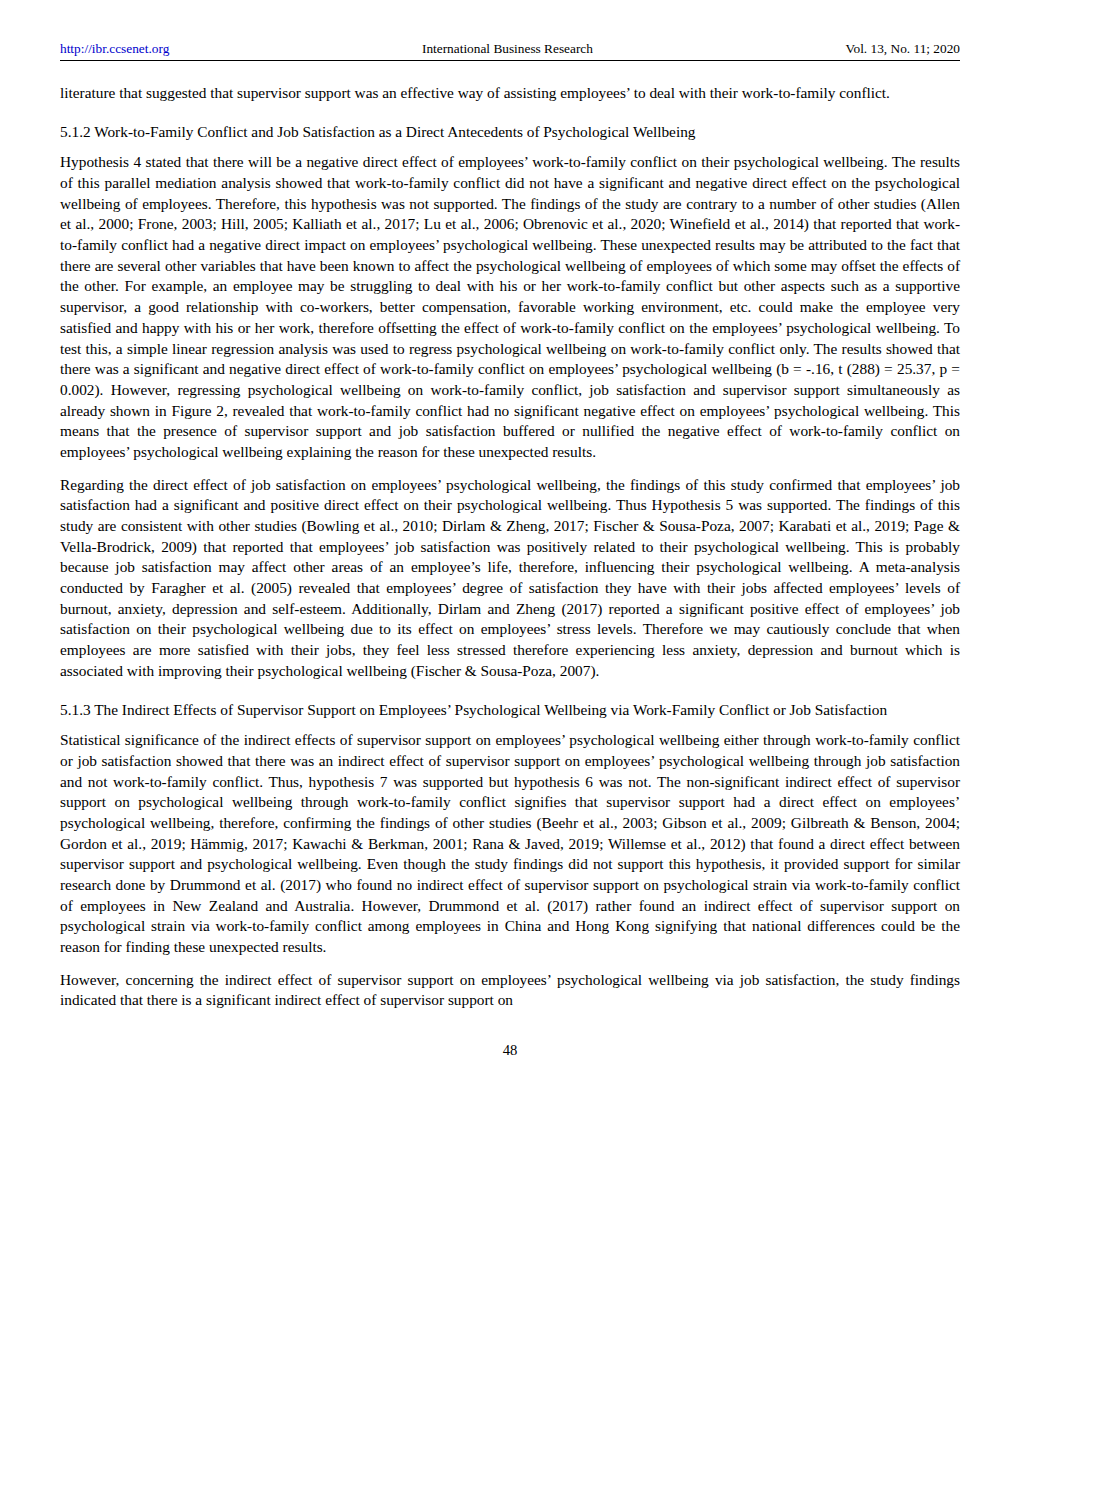http://ibr.ccsenet.org
International Business Research
Vol. 13, No. 11; 2020
literature that suggested that supervisor support was an effective way of assisting employees’ to deal with their work-to-family conflict.
5.1.2 Work-to-Family Conflict and Job Satisfaction as a Direct Antecedents of Psychological Wellbeing
Hypothesis 4 stated that there will be a negative direct effect of employees’ work-to-family conflict on their psychological wellbeing. The results of this parallel mediation analysis showed that work-to-family conflict did not have a significant and negative direct effect on the psychological wellbeing of employees. Therefore, this hypothesis was not supported. The findings of the study are contrary to a number of other studies (Allen et al., 2000; Frone, 2003; Hill, 2005; Kalliath et al., 2017; Lu et al., 2006; Obrenovic et al., 2020; Winefield et al., 2014) that reported that work-to-family conflict had a negative direct impact on employees’ psychological wellbeing. These unexpected results may be attributed to the fact that there are several other variables that have been known to affect the psychological wellbeing of employees of which some may offset the effects of the other. For example, an employee may be struggling to deal with his or her work-to-family conflict but other aspects such as a supportive supervisor, a good relationship with co-workers, better compensation, favorable working environment, etc. could make the employee very satisfied and happy with his or her work, therefore offsetting the effect of work-to-family conflict on the employees’ psychological wellbeing. To test this, a simple linear regression analysis was used to regress psychological wellbeing on work-to-family conflict only. The results showed that there was a significant and negative direct effect of work-to-family conflict on employees’ psychological wellbeing (b = -.16, t (288) = 25.37, p = 0.002). However, regressing psychological wellbeing on work-to-family conflict, job satisfaction and supervisor support simultaneously as already shown in Figure 2, revealed that work-to-family conflict had no significant negative effect on employees’ psychological wellbeing. This means that the presence of supervisor support and job satisfaction buffered or nullified the negative effect of work-to-family conflict on employees’ psychological wellbeing explaining the reason for these unexpected results.
Regarding the direct effect of job satisfaction on employees’ psychological wellbeing, the findings of this study confirmed that employees’ job satisfaction had a significant and positive direct effect on their psychological wellbeing. Thus Hypothesis 5 was supported. The findings of this study are consistent with other studies (Bowling et al., 2010; Dirlam & Zheng, 2017; Fischer & Sousa-Poza, 2007; Karabati et al., 2019; Page & Vella-Brodrick, 2009) that reported that employees’ job satisfaction was positively related to their psychological wellbeing. This is probably because job satisfaction may affect other areas of an employee’s life, therefore, influencing their psychological wellbeing. A meta-analysis conducted by Faragher et al. (2005) revealed that employees’ degree of satisfaction they have with their jobs affected employees’ levels of burnout, anxiety, depression and self-esteem. Additionally, Dirlam and Zheng (2017) reported a significant positive effect of employees’ job satisfaction on their psychological wellbeing due to its effect on employees’ stress levels. Therefore we may cautiously conclude that when employees are more satisfied with their jobs, they feel less stressed therefore experiencing less anxiety, depression and burnout which is associated with improving their psychological wellbeing (Fischer & Sousa-Poza, 2007).
5.1.3 The Indirect Effects of Supervisor Support on Employees’ Psychological Wellbeing via Work-Family Conflict or Job Satisfaction
Statistical significance of the indirect effects of supervisor support on employees’ psychological wellbeing either through work-to-family conflict or job satisfaction showed that there was an indirect effect of supervisor support on employees’ psychological wellbeing through job satisfaction and not work-to-family conflict. Thus, hypothesis 7 was supported but hypothesis 6 was not. The non-significant indirect effect of supervisor support on psychological wellbeing through work-to-family conflict signifies that supervisor support had a direct effect on employees’ psychological wellbeing, therefore, confirming the findings of other studies (Beehr et al., 2003; Gibson et al., 2009; Gilbreath & Benson, 2004; Gordon et al., 2019; Hämmig, 2017; Kawachi & Berkman, 2001; Rana & Javed, 2019; Willemse et al., 2012) that found a direct effect between supervisor support and psychological wellbeing. Even though the study findings did not support this hypothesis, it provided support for similar research done by Drummond et al. (2017) who found no indirect effect of supervisor support on psychological strain via work-to-family conflict of employees in New Zealand and Australia. However, Drummond et al. (2017) rather found an indirect effect of supervisor support on psychological strain via work-to-family conflict among employees in China and Hong Kong signifying that national differences could be the reason for finding these unexpected results.
However, concerning the indirect effect of supervisor support on employees’ psychological wellbeing via job satisfaction, the study findings indicated that there is a significant indirect effect of supervisor support on
48